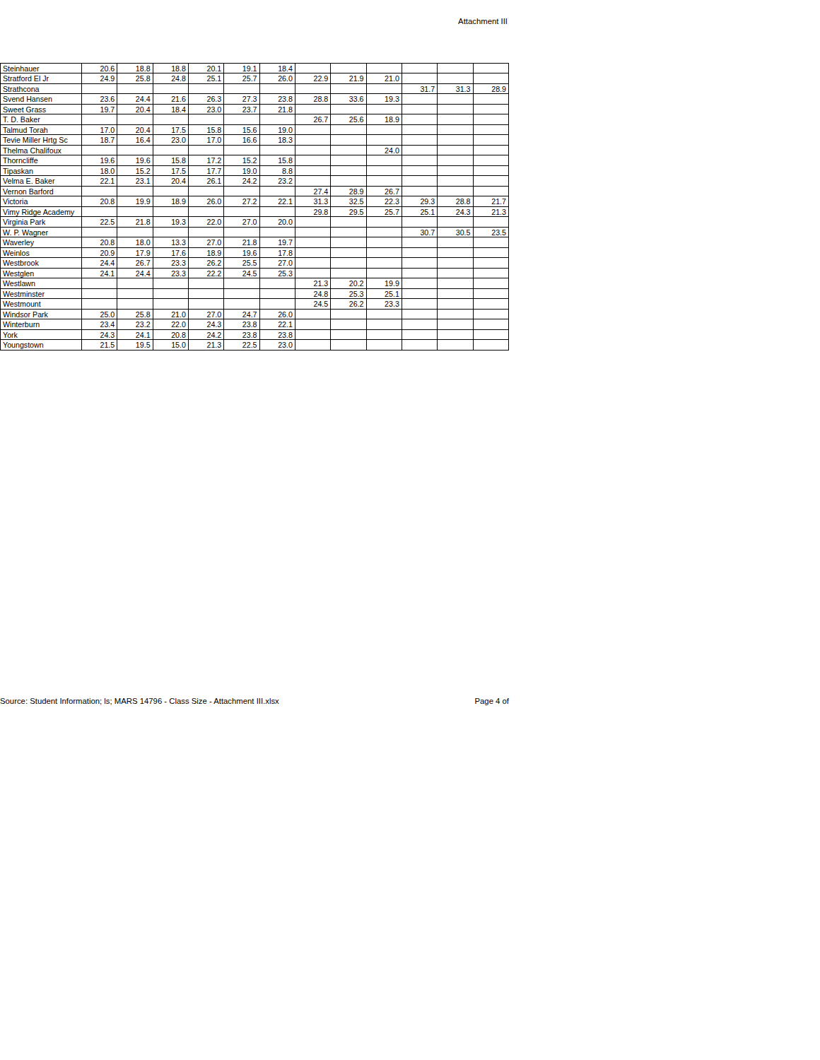Attachment III
| Steinhauer | 20.6 | 18.8 | 18.8 | 20.1 | 19.1 | 18.4 | | | | | | |
| Stratford El Jr | 24.9 | 25.8 | 24.8 | 25.1 | 25.7 | 26.0 | 22.9 | 21.9 | 21.0 | | | |
| Strathcona | | | | | | | | | | 31.7 | 31.3 | 28.9 |
| Svend Hansen | 23.6 | 24.4 | 21.6 | 26.3 | 27.3 | 23.8 | 28.8 | 33.6 | 19.3 | | | |
| Sweet Grass | 19.7 | 20.4 | 18.4 | 23.0 | 23.7 | 21.8 | | | | | | |
| T. D. Baker | | | | | | | 26.7 | 25.6 | 18.9 | | | |
| Talmud Torah | 17.0 | 20.4 | 17.5 | 15.8 | 15.6 | 19.0 | | | | | | |
| Tevie Miller Hrtg Sc | 18.7 | 16.4 | 23.0 | 17.0 | 16.6 | 18.3 | | | | | | |
| Thelma Chalifoux | | | | | | | | | 24.0 | | | |
| Thorncliffe | 19.6 | 19.6 | 15.8 | 17.2 | 15.2 | 15.8 | | | | | | |
| Tipaskan | 18.0 | 15.2 | 17.5 | 17.7 | 19.0 | 8.8 | | | | | | |
| Velma E. Baker | 22.1 | 23.1 | 20.4 | 26.1 | 24.2 | 23.2 | | | | | | |
| Vernon Barford | | | | | | | 27.4 | 28.9 | 26.7 | | | |
| Victoria | 20.8 | 19.9 | 18.9 | 26.0 | 27.2 | 22.1 | 31.3 | 32.5 | 22.3 | 29.3 | 28.8 | 21.7 |
| Vimy Ridge Academy | | | | | | | 29.8 | 29.5 | 25.7 | 25.1 | 24.3 | 21.3 |
| Virginia Park | 22.5 | 21.8 | 19.3 | 22.0 | 27.0 | 20.0 | | | | | | |
| W. P. Wagner | | | | | | | | | | 30.7 | 30.5 | 23.5 |
| Waverley | 20.8 | 18.0 | 13.3 | 27.0 | 21.8 | 19.7 | | | | | | |
| Weinlos | 20.9 | 17.9 | 17.6 | 18.9 | 19.6 | 17.8 | | | | | | |
| Westbrook | 24.4 | 26.7 | 23.3 | 26.2 | 25.5 | 27.0 | | | | | | |
| Westglen | 24.1 | 24.4 | 23.3 | 22.2 | 24.5 | 25.3 | | | | | | |
| Westlawn | | | | | | | 21.3 | 20.2 | 19.9 | | | |
| Westminster | | | | | | | 24.8 | 25.3 | 25.1 | | | |
| Westmount | | | | | | | 24.5 | 26.2 | 23.3 | | | |
| Windsor Park | 25.0 | 25.8 | 21.0 | 27.0 | 24.7 | 26.0 | | | | | | |
| Winterburn | 23.4 | 23.2 | 22.0 | 24.3 | 23.8 | 22.1 | | | | | | |
| York | 24.3 | 24.1 | 20.8 | 24.2 | 23.8 | 23.8 | | | | | | |
| Youngstown | 21.5 | 19.5 | 15.0 | 21.3 | 22.5 | 23.0 | | | | | | |
Source: Student Information; ls; MARS 14796 - Class Size - Attachment III.xlsx
Page 4 of